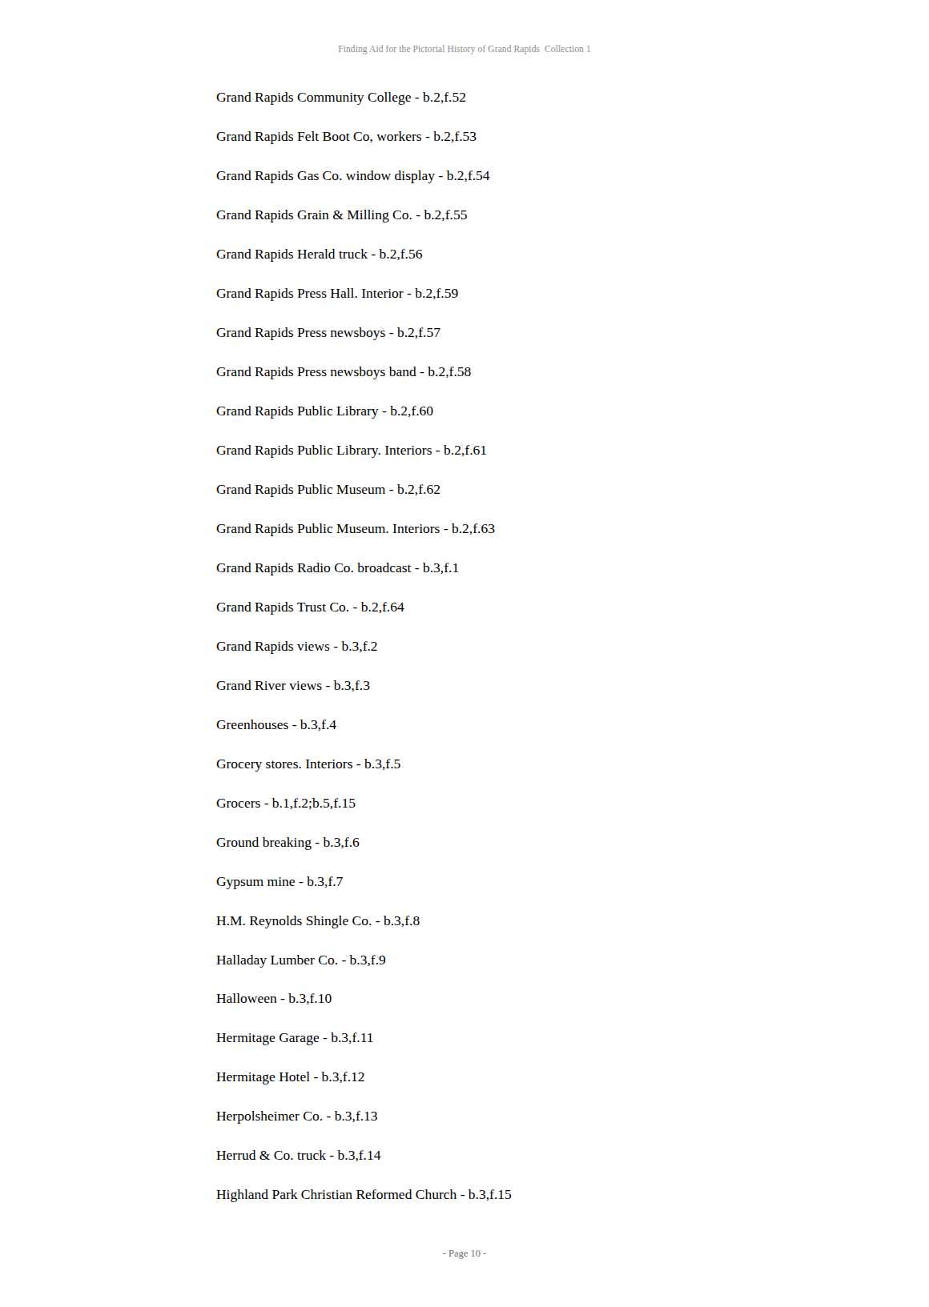Finding Aid for the Pictorial History of Grand Rapids Collection 1
Grand Rapids Community College - b.2,f.52
Grand Rapids Felt Boot Co, workers - b.2,f.53
Grand Rapids Gas Co. window display - b.2,f.54
Grand Rapids Grain & Milling Co. - b.2,f.55
Grand Rapids Herald truck - b.2,f.56
Grand Rapids Press Hall. Interior - b.2,f.59
Grand Rapids Press newsboys - b.2,f.57
Grand Rapids Press newsboys band - b.2,f.58
Grand Rapids Public Library - b.2,f.60
Grand Rapids Public Library. Interiors - b.2,f.61
Grand Rapids Public Museum - b.2,f.62
Grand Rapids Public Museum. Interiors - b.2,f.63
Grand Rapids Radio Co. broadcast - b.3,f.1
Grand Rapids Trust Co. - b.2,f.64
Grand Rapids views - b.3,f.2
Grand River views - b.3,f.3
Greenhouses - b.3,f.4
Grocery stores. Interiors - b.3,f.5
Grocers - b.1,f.2;b.5,f.15
Ground breaking - b.3,f.6
Gypsum mine - b.3,f.7
H.M. Reynolds Shingle Co. - b.3,f.8
Halladay Lumber Co. - b.3,f.9
Halloween - b.3,f.10
Hermitage Garage - b.3,f.11
Hermitage Hotel - b.3,f.12
Herpolsheimer Co. - b.3,f.13
Herrud & Co. truck - b.3,f.14
Highland Park Christian Reformed Church - b.3,f.15
- Page 10 -